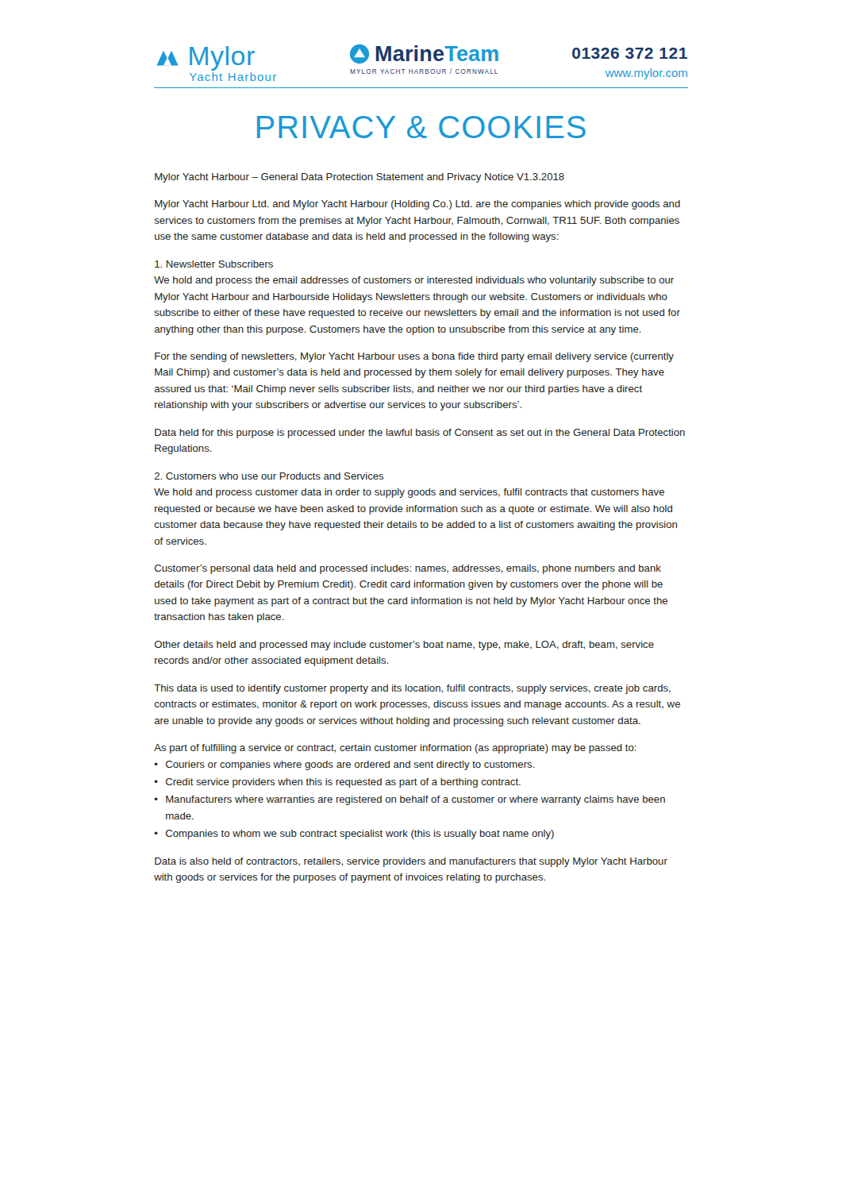Mylor Yacht Harbour
MarineTeam
MYLOR YACHT HARBOUR / CORNWALL
01326 372 121
www.mylor.com
PRIVACY & COOKIES
Mylor Yacht Harbour – General Data Protection Statement and Privacy Notice V1.3.2018
Mylor Yacht Harbour Ltd. and Mylor Yacht Harbour (Holding Co.) Ltd. are the companies which provide goods and services to customers from the premises at Mylor Yacht Harbour, Falmouth, Cornwall, TR11 5UF. Both companies use the same customer database and data is held and processed in the following ways:
1. Newsletter Subscribers
We hold and process the email addresses of customers or interested individuals who voluntarily subscribe to our Mylor Yacht Harbour and Harbourside Holidays Newsletters through our website. Customers or individuals who subscribe to either of these have requested to receive our newsletters by email and the information is not used for anything other than this purpose. Customers have the option to unsubscribe from this service at any time.
For the sending of newsletters, Mylor Yacht Harbour uses a bona fide third party email delivery service (currently Mail Chimp) and customer’s data is held and processed by them solely for email delivery purposes. They have assured us that: ‘Mail Chimp never sells subscriber lists, and neither we nor our third parties have a direct relationship with your subscribers or advertise our services to your subscribers’.
Data held for this purpose is processed under the lawful basis of Consent as set out in the General Data Protection Regulations.
2. Customers who use our Products and Services
We hold and process customer data in order to supply goods and services, fulfil contracts that customers have requested or because we have been asked to provide information such as a quote or estimate. We will also hold customer data because they have requested their details to be added to a list of customers awaiting the provision of services.
Customer’s personal data held and processed includes: names, addresses, emails, phone numbers and bank details (for Direct Debit by Premium Credit). Credit card information given by customers over the phone will be used to take payment as part of a contract but the card information is not held by Mylor Yacht Harbour once the transaction has taken place.
Other details held and processed may include customer’s boat name, type, make, LOA, draft, beam, service records and/or other associated equipment details.
This data is used to identify customer property and its location, fulfil contracts, supply services, create job cards, contracts or estimates, monitor & report on work processes, discuss issues and manage accounts. As a result, we are unable to provide any goods or services without holding and processing such relevant customer data.
As part of fulfilling a service or contract, certain customer information (as appropriate) may be passed to:
Couriers or companies where goods are ordered and sent directly to customers.
Credit service providers when this is requested as part of a berthing contract.
Manufacturers where warranties are registered on behalf of a customer or where warranty claims have been made.
Companies to whom we sub contract specialist work (this is usually boat name only)
Data is also held of contractors, retailers, service providers and manufacturers that supply Mylor Yacht Harbour with goods or services for the purposes of payment of invoices relating to purchases.